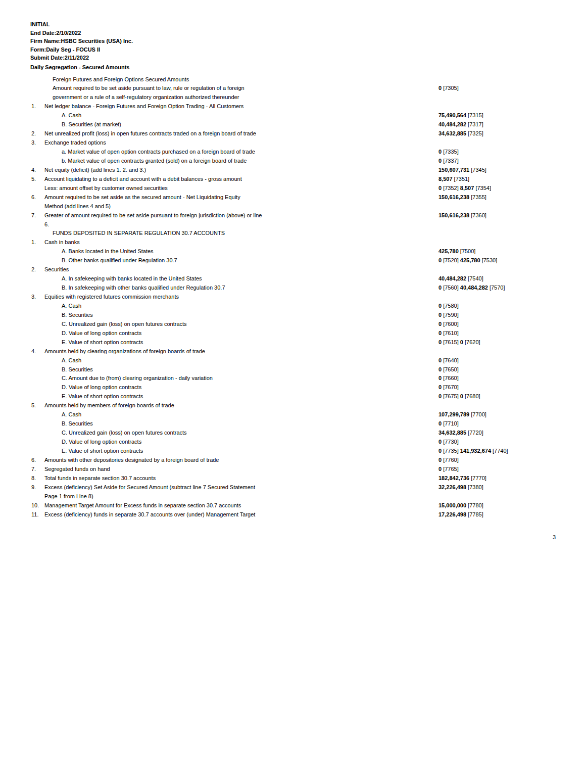INITIAL
End Date:2/10/2022
Firm Name:HSBC Securities (USA) Inc.
Form:Daily Seg - FOCUS II
Submit Date:2/11/2022
Daily Segregation - Secured Amounts
| | Foreign Futures and Foreign Options Secured Amounts | |
| | Amount required to be set aside pursuant to law, rule or regulation of a foreign | 0 [7305] |
| | government or a rule of a self-regulatory organization authorized thereunder | |
| 1. | Net ledger balance - Foreign Futures and Foreign Option Trading - All Customers | |
| | A. Cash | 75,490,564 [7315] |
| | B. Securities (at market) | 40,484,282 [7317] |
| 2. | Net unrealized profit (loss) in open futures contracts traded on a foreign board of trade | 34,632,885 [7325] |
| 3. | Exchange traded options | |
| | a. Market value of open option contracts purchased on a foreign board of trade | 0 [7335] |
| | b. Market value of open contracts granted (sold) on a foreign board of trade | 0 [7337] |
| 4. | Net equity (deficit) (add lines 1. 2. and 3.) | 150,607,731 [7345] |
| 5. | Account liquidating to a deficit and account with a debit balances - gross amount | 8,507 [7351] |
| | Less: amount offset by customer owned securities | 0 [7352] 8,507 [7354] |
| 6. | Amount required to be set aside as the secured amount - Net Liquidating Equity | 150,616,238 [7355] |
| | Method (add lines 4 and 5) | |
| 7. | Greater of amount required to be set aside pursuant to foreign jurisdiction (above) or line | 150,616,238 [7360] |
| | 6. | |
| | FUNDS DEPOSITED IN SEPARATE REGULATION 30.7 ACCOUNTS | |
| 1. | Cash in banks | |
| | A. Banks located in the United States | 425,780 [7500] |
| | B. Other banks qualified under Regulation 30.7 | 0 [7520] 425,780 [7530] |
| 2. | Securities | |
| | A. In safekeeping with banks located in the United States | 40,484,282 [7540] |
| | B. In safekeeping with other banks qualified under Regulation 30.7 | 0 [7560] 40,484,282 [7570] |
| 3. | Equities with registered futures commission merchants | |
| | A. Cash | 0 [7580] |
| | B. Securities | 0 [7590] |
| | C. Unrealized gain (loss) on open futures contracts | 0 [7600] |
| | D. Value of long option contracts | 0 [7610] |
| | E. Value of short option contracts | 0 [7615] 0 [7620] |
| 4. | Amounts held by clearing organizations of foreign boards of trade | |
| | A. Cash | 0 [7640] |
| | B. Securities | 0 [7650] |
| | C. Amount due to (from) clearing organization - daily variation | 0 [7660] |
| | D. Value of long option contracts | 0 [7670] |
| | E. Value of short option contracts | 0 [7675] 0 [7680] |
| 5. | Amounts held by members of foreign boards of trade | |
| | A. Cash | 107,299,789 [7700] |
| | B. Securities | 0 [7710] |
| | C. Unrealized gain (loss) on open futures contracts | 34,632,885 [7720] |
| | D. Value of long option contracts | 0 [7730] |
| | E. Value of short option contracts | 0 [7735] 141,932,674 [7740] |
| 6. | Amounts with other depositories designated by a foreign board of trade | 0 [7760] |
| 7. | Segregated funds on hand | 0 [7765] |
| 8. | Total funds in separate section 30.7 accounts | 182,842,736 [7770] |
| 9. | Excess (deficiency) Set Aside for Secured Amount (subtract line 7 Secured Statement | 32,226,498 [7380] |
| | Page 1 from Line 8) | |
| 10. | Management Target Amount for Excess funds in separate section 30.7 accounts | 15,000,000 [7780] |
| 11. | Excess (deficiency) funds in separate 30.7 accounts over (under) Management Target | 17,226,498 [7785] |
3